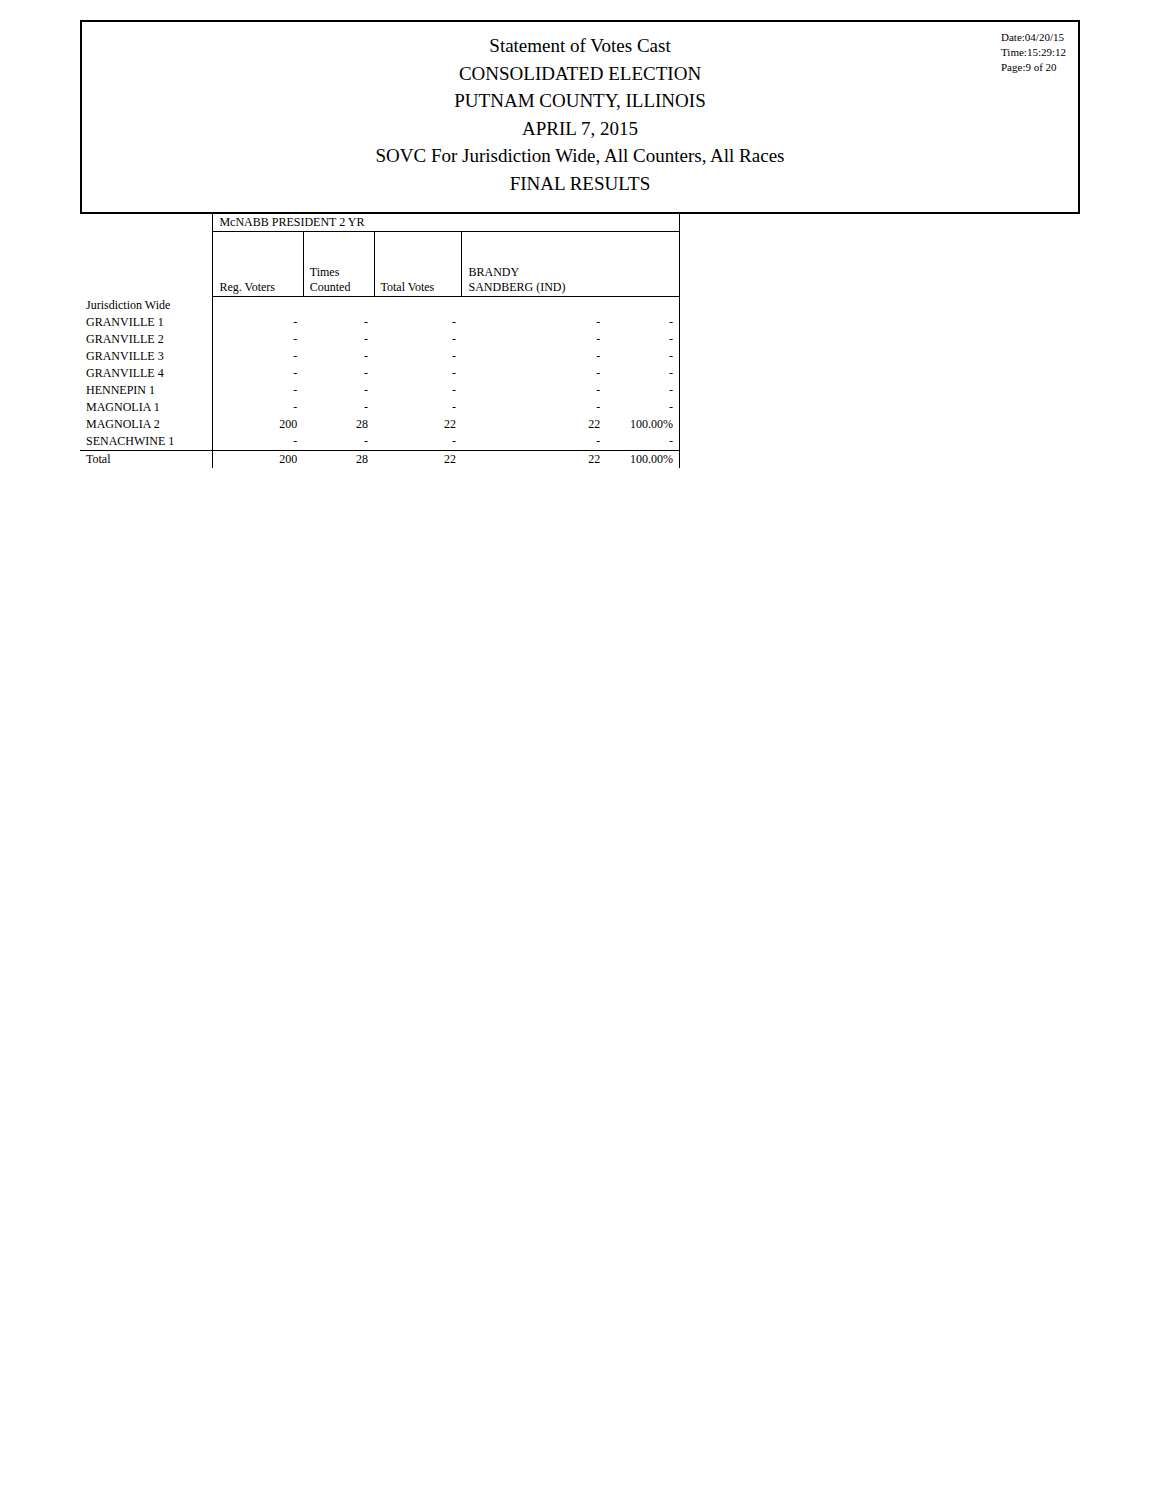Date:04/20/15
Time:15:29:12
Page:9 of 20
Statement of Votes Cast
CONSOLIDATED ELECTION
PUTNAM COUNTY, ILLINOIS
APRIL 7, 2015
SOVC For Jurisdiction Wide, All Counters, All Races
FINAL RESULTS
| | McNABB PRESIDENT 2 YR |
| | Reg. Voters | Times Counted | Total Votes | BRANDY SANDBERG (IND) | |
| Jurisdiction Wide | | | | | |
| GRANVILLE 1 | - | - | - | - | - |
| GRANVILLE 2 | - | - | - | - | - |
| GRANVILLE 3 | - | - | - | - | - |
| GRANVILLE 4 | - | - | - | - | - |
| HENNEPIN 1 | - | - | - | - | - |
| MAGNOLIA 1 | - | - | - | - | - |
| MAGNOLIA 2 | 200 | 28 | 22 | 22 | 100.00% |
| SENACHWINE 1 | - | - | - | - | - |
| Total | 200 | 28 | 22 | 22 | 100.00% |